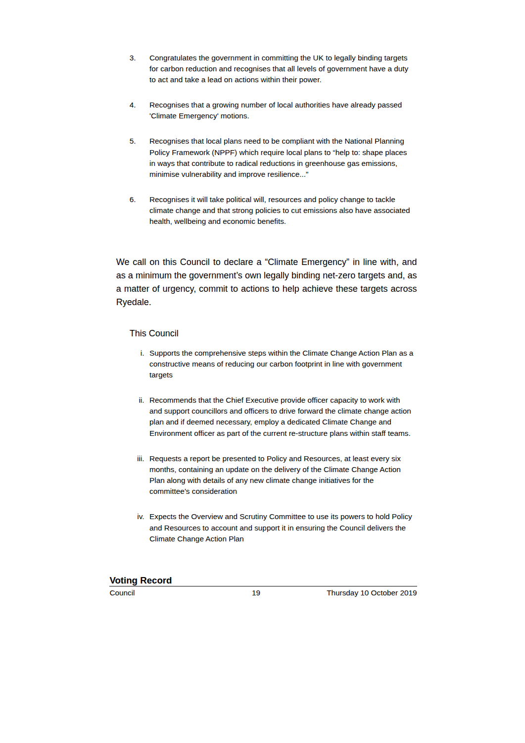3. Congratulates the government in committing the UK to legally binding targets for carbon reduction and recognises that all levels of government have a duty to act and take a lead on actions within their power.
4. Recognises that a growing number of local authorities have already passed 'Climate Emergency' motions.
5. Recognises that local plans need to be compliant with the National Planning Policy Framework (NPPF) which require local plans to “help to: shape places in ways that contribute to radical reductions in greenhouse gas emissions, minimise vulnerability and improve resilience...”
6. Recognises it will take political will, resources and policy change to tackle climate change and that strong policies to cut emissions also have associated health, wellbeing and economic benefits.
We call on this Council to declare a “Climate Emergency” in line with, and as a minimum the government’s own legally binding net-zero targets and, as a matter of urgency, commit to actions to help achieve these targets across Ryedale.
This Council
i. Supports the comprehensive steps within the Climate Change Action Plan as a constructive means of reducing our carbon footprint in line with government targets
ii. Recommends that the Chief Executive provide officer capacity to work with and support councillors and officers to drive forward the climate change action plan and if deemed necessary, employ a dedicated Climate Change and Environment officer as part of the current re-structure plans within staff teams.
iii. Requests a report be presented to Policy and Resources, at least every six months, containing an update on the delivery of the Climate Change Action Plan along with details of any new climate change initiatives for the committee’s consideration
iv. Expects the Overview and Scrutiny Committee to use its powers to hold Policy and Resources to account and support it in ensuring the Council delivers the Climate Change Action Plan
Voting Record
Council
19
Thursday 10 October 2019